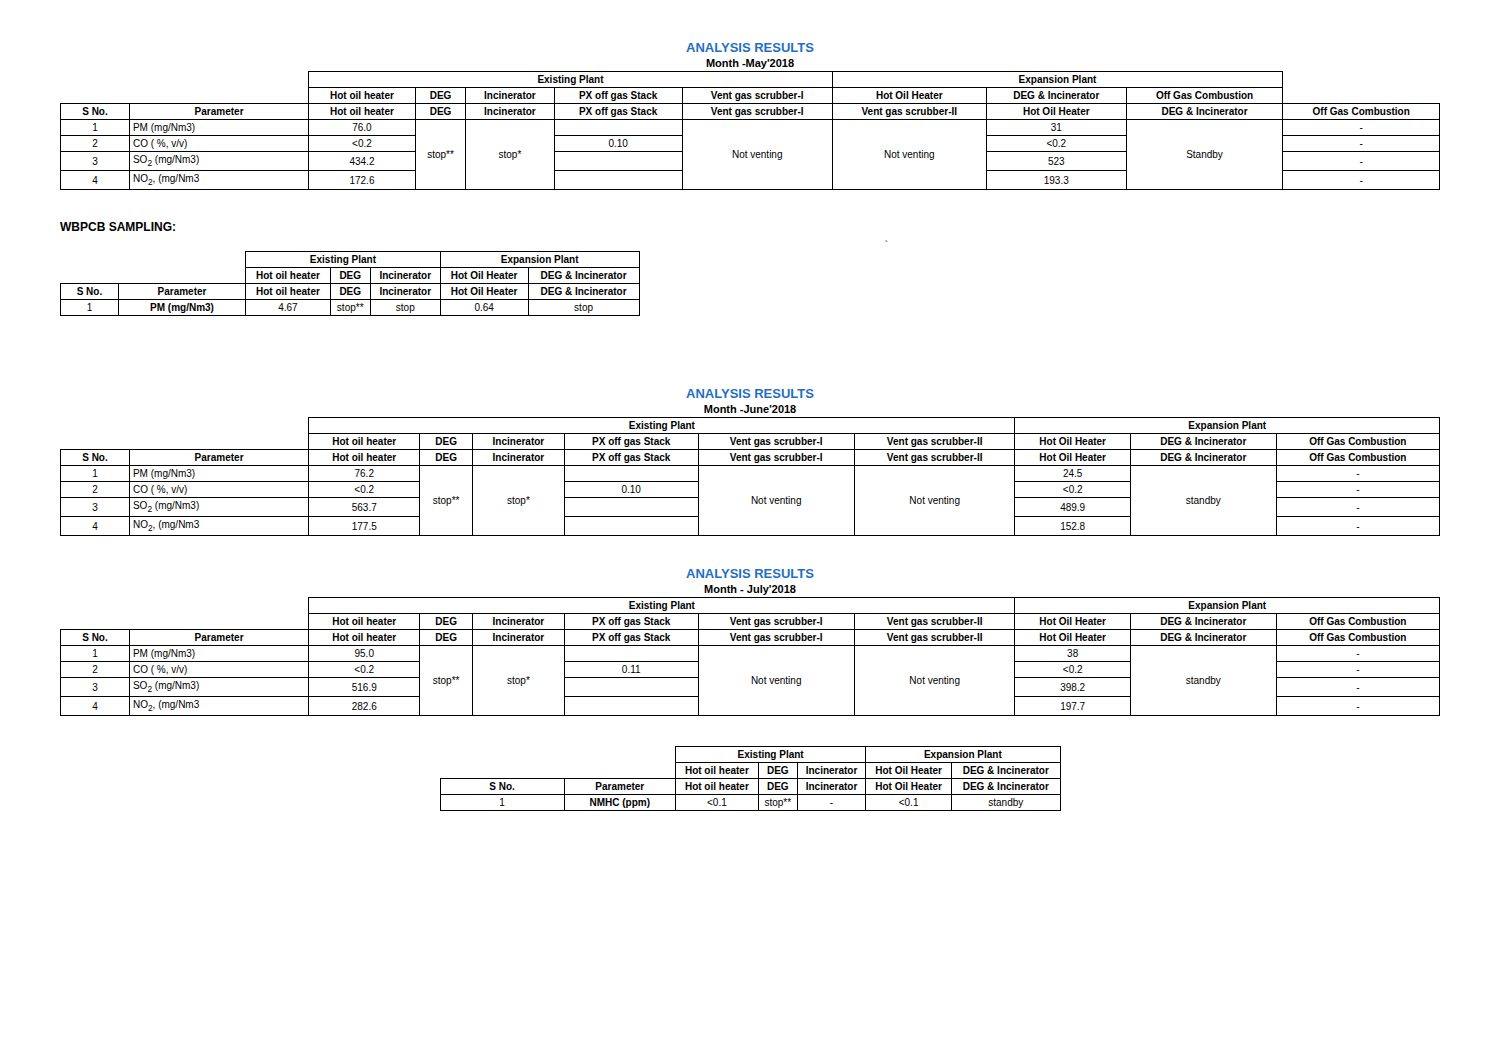ANALYSIS RESULTS
Month -May'2018
| | | Existing Plant | Expansion Plant |
| Hot oil heater | DEG | Incinerator | PX off gas Stack | Vent gas scrubber-I | Hot Oil Heater | DEG & Incinerator | Off Gas Combustion |
| S No. | Parameter | Hot oil heater | DEG | Incinerator | PX off gas Stack | Vent gas scrubber-I | Vent gas scrubber-II | Hot Oil Heater | DEG & Incinerator | Off Gas Combustion |
| 1 | PM (mg/Nm3) | 76.0 | stop** | stop* | | Not venting | Not venting | 31 | Standby | - |
| 2 | CO ( %, v/v) | <0.2 | 0.10 | <0.2 | - |
| 3 | SO 2 (mg/Nm3) | 434.2 | | 523 | - |
| 4 | NO 2 , (mg/Nm3 | 172.6 | | 193.3 | - |
WBPCB SAMPLING:
`
| | | Existing Plant | Expansion Plant |
| Hot oil heater | DEG | Incinerator | Hot Oil Heater | DEG & Incinerator |
| S No. | Parameter | Hot oil heater | DEG | Incinerator | Hot Oil Heater | DEG & Incinerator |
| 1 | PM (mg/Nm3) | 4.67 | stop** | stop | 0.64 | stop |
ANALYSIS RESULTS
Month -June'2018
| | | Existing Plant | Expansion Plant |
| Hot oil heater | DEG | Incinerator | PX off gas Stack | Vent gas scrubber-I | Vent gas scrubber-II | Hot Oil Heater | DEG & Incinerator | Off Gas Combustion |
| S No. | Parameter | Hot oil heater | DEG | Incinerator | PX off gas Stack | Vent gas scrubber-I | Vent gas scrubber-II | Hot Oil Heater | DEG & Incinerator | Off Gas Combustion |
| 1 | PM (mg/Nm3) | 76.2 | stop** | stop* | | Not venting | Not venting | 24.5 | standby | - |
| 2 | CO ( %, v/v) | <0.2 | 0.10 | <0.2 | - |
| 3 | SO 2 (mg/Nm3) | 563.7 | | 489.9 | - |
| 4 | NO 2 , (mg/Nm3 | 177.5 | | 152.8 | - |
ANALYSIS RESULTS
Month - July'2018
| | | Existing Plant | Expansion Plant |
| Hot oil heater | DEG | Incinerator | PX off gas Stack | Vent gas scrubber-I | Vent gas scrubber-II | Hot Oil Heater | DEG & Incinerator | Off Gas Combustion |
| S No. | Parameter | Hot oil heater | DEG | Incinerator | PX off gas Stack | Vent gas scrubber-I | Vent gas scrubber-II | Hot Oil Heater | DEG & Incinerator | Off Gas Combustion |
| 1 | PM (mg/Nm3) | 95.0 | stop** | stop* | | Not venting | Not venting | 38 | standby | - |
| 2 | CO ( %, v/v) | <0.2 | 0.11 | <0.2 | - |
| 3 | SO 2 (mg/Nm3) | 516.9 | | 398.2 | - |
| 4 | NO 2 , (mg/Nm3 | 282.6 | | 197.7 | - |
| | | Existing Plant | Expansion Plant |
| Hot oil heater | DEG | Incinerator | Hot Oil Heater | DEG & Incinerator |
| S No. | Parameter | Hot oil heater | DEG | Incinerator | Hot Oil Heater | DEG & Incinerator |
| 1 | NMHC (ppm) | <0.1 | stop** | - | <0.1 | standby |